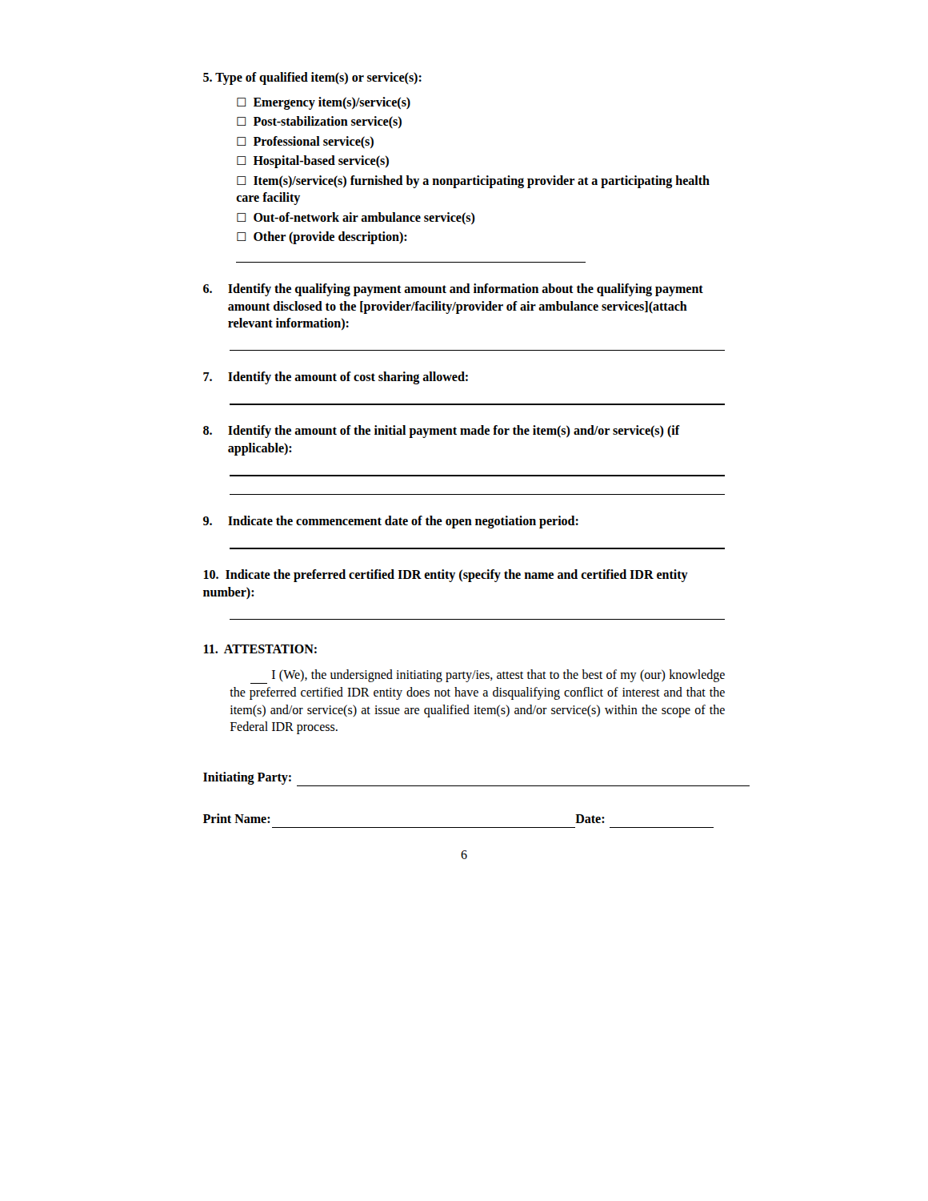5. Type of qualified item(s) or service(s):
☐Emergency item(s)/service(s)
☐Post-stabilization service(s)
☐Professional service(s)
☐Hospital-based service(s)
☐Item(s)/service(s) furnished by a nonparticipating provider at a participating health care facility
☐Out-of-network air ambulance service(s)
☐Other (provide description):
6. Identify the qualifying payment amount and information about the qualifying payment amount disclosed to the [provider/facility/provider of air ambulance services](attach relevant information):
7. Identify the amount of cost sharing allowed:
8. Identify the amount of the initial payment made for the item(s) and/or service(s) (if applicable):
9. Indicate the commencement date of the open negotiation period:
10. Indicate the preferred certified IDR entity (specify the name and certified IDR entity number):
11. ATTESTATION:
I (We), the undersigned initiating party/ies, attest that to the best of my (our) knowledge the preferred certified IDR entity does not have a disqualifying conflict of interest and that the item(s) and/or service(s) at issue are qualified item(s) and/or service(s) within the scope of the Federal IDR process.
Initiating Party:
Print Name: Date:
6